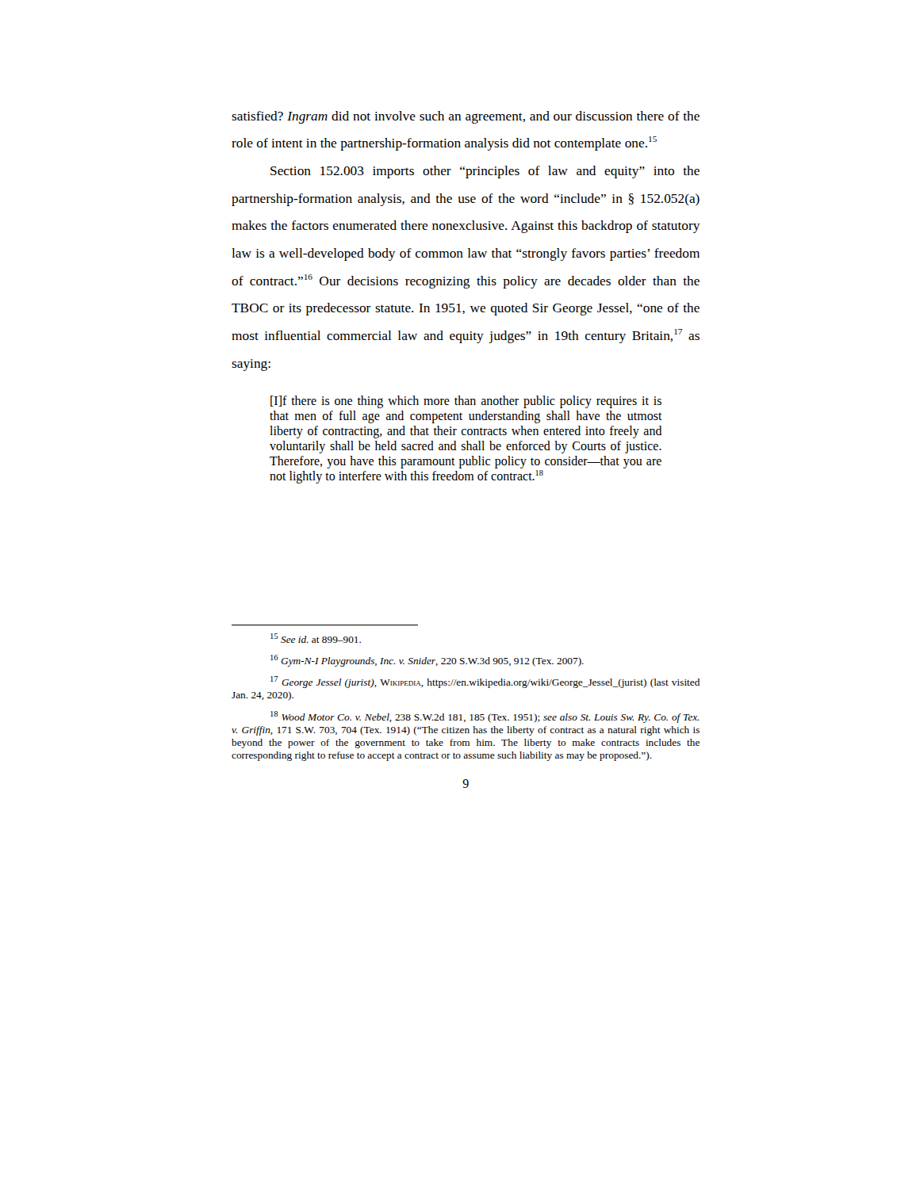satisfied? Ingram did not involve such an agreement, and our discussion there of the role of intent in the partnership-formation analysis did not contemplate one.15
Section 152.003 imports other “principles of law and equity” into the partnership-formation analysis, and the use of the word “include” in § 152.052(a) makes the factors enumerated there nonexclusive. Against this backdrop of statutory law is a well-developed body of common law that “strongly favors parties’ freedom of contract.”16 Our decisions recognizing this policy are decades older than the TBOC or its predecessor statute. In 1951, we quoted Sir George Jessel, “one of the most influential commercial law and equity judges” in 19th century Britain,17 as saying:
[I]f there is one thing which more than another public policy requires it is that men of full age and competent understanding shall have the utmost liberty of contracting, and that their contracts when entered into freely and voluntarily shall be held sacred and shall be enforced by Courts of justice. Therefore, you have this paramount public policy to consider—that you are not lightly to interfere with this freedom of contract.18
15 See id. at 899–901.
16 Gym-N-I Playgrounds, Inc. v. Snider, 220 S.W.3d 905, 912 (Tex. 2007).
17 George Jessel (jurist), Wikipedia, https://en.wikipedia.org/wiki/George_Jessel_(jurist) (last visited Jan. 24, 2020).
18 Wood Motor Co. v. Nebel, 238 S.W.2d 181, 185 (Tex. 1951); see also St. Louis Sw. Ry. Co. of Tex. v. Griffin, 171 S.W. 703, 704 (Tex. 1914) (“The citizen has the liberty of contract as a natural right which is beyond the power of the government to take from him. The liberty to make contracts includes the corresponding right to refuse to accept a contract or to assume such liability as may be proposed.”).
9